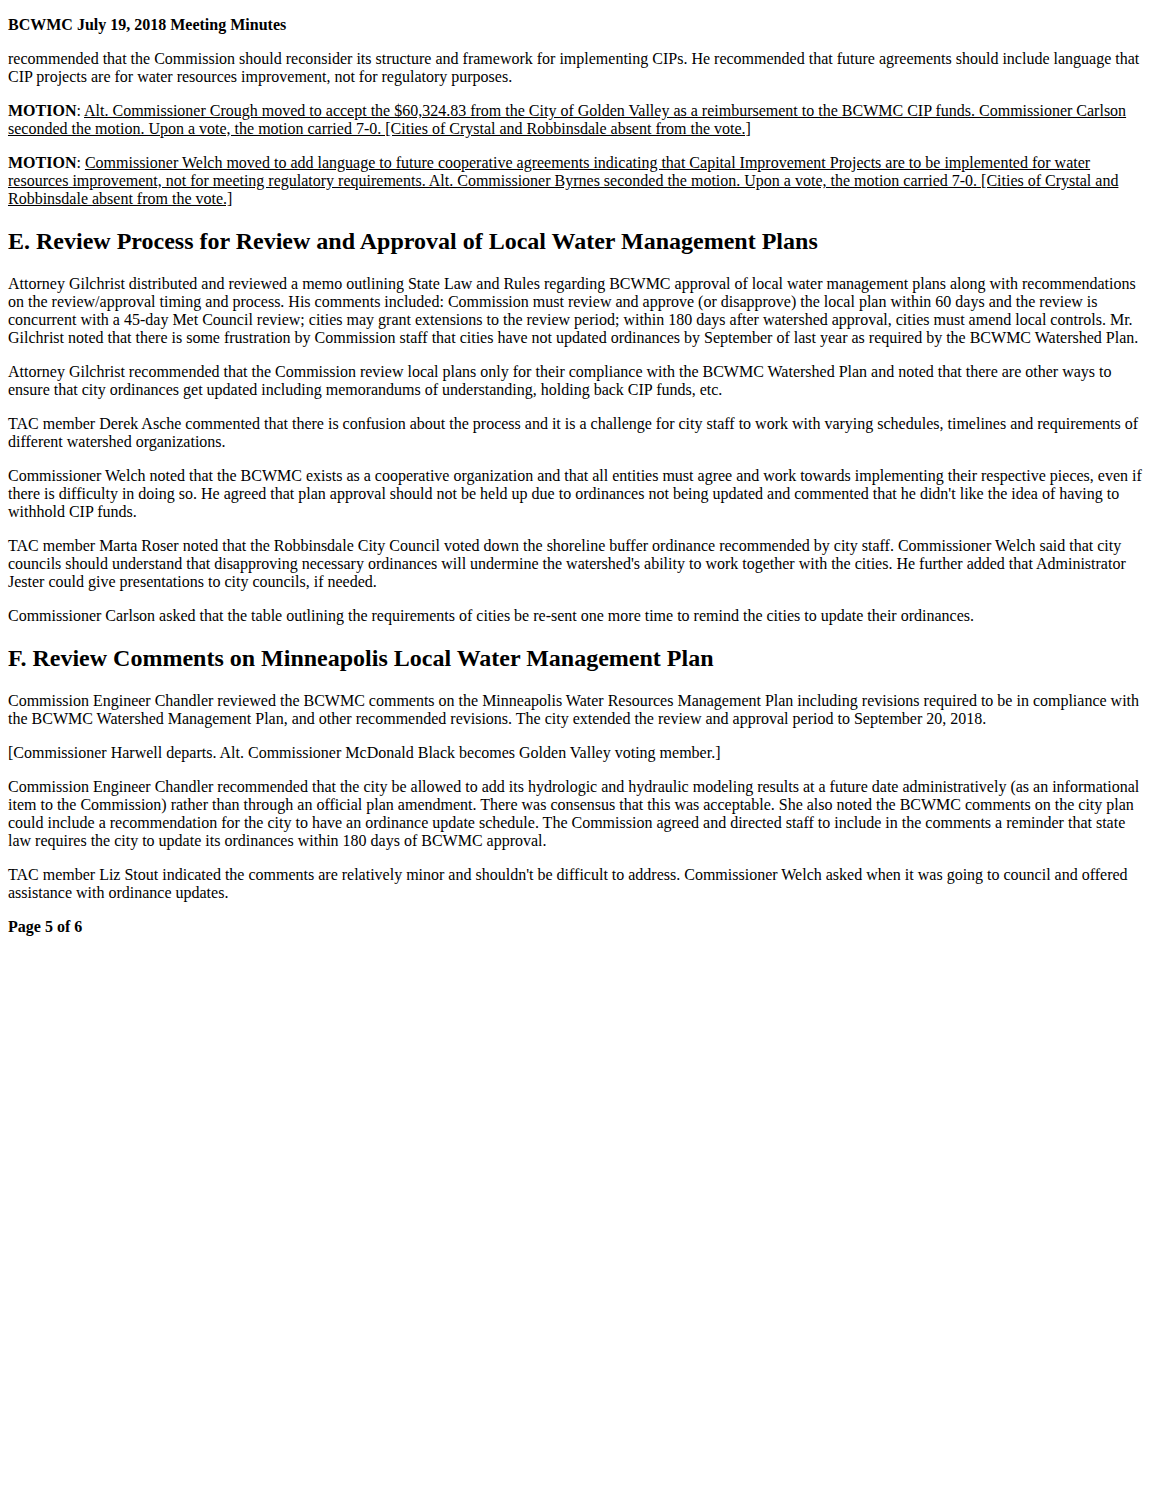BCWMC July 19, 2018 Meeting Minutes
recommended that the Commission should reconsider its structure and framework for implementing CIPs. He recommended that future agreements should include language that CIP projects are for water resources improvement, not for regulatory purposes.
MOTION: Alt. Commissioner Crough moved to accept the $60,324.83 from the City of Golden Valley as a reimbursement to the BCWMC CIP funds. Commissioner Carlson seconded the motion. Upon a vote, the motion carried 7-0. [Cities of Crystal and Robbinsdale absent from the vote.]
MOTION: Commissioner Welch moved to add language to future cooperative agreements indicating that Capital Improvement Projects are to be implemented for water resources improvement, not for meeting regulatory requirements. Alt. Commissioner Byrnes seconded the motion. Upon a vote, the motion carried 7-0. [Cities of Crystal and Robbinsdale absent from the vote.]
E. Review Process for Review and Approval of Local Water Management Plans
Attorney Gilchrist distributed and reviewed a memo outlining State Law and Rules regarding BCWMC approval of local water management plans along with recommendations on the review/approval timing and process. His comments included: Commission must review and approve (or disapprove) the local plan within 60 days and the review is concurrent with a 45-day Met Council review; cities may grant extensions to the review period; within 180 days after watershed approval, cities must amend local controls. Mr. Gilchrist noted that there is some frustration by Commission staff that cities have not updated ordinances by September of last year as required by the BCWMC Watershed Plan.
Attorney Gilchrist recommended that the Commission review local plans only for their compliance with the BCWMC Watershed Plan and noted that there are other ways to ensure that city ordinances get updated including memorandums of understanding, holding back CIP funds, etc.
TAC member Derek Asche commented that there is confusion about the process and it is a challenge for city staff to work with varying schedules, timelines and requirements of different watershed organizations.
Commissioner Welch noted that the BCWMC exists as a cooperative organization and that all entities must agree and work towards implementing their respective pieces, even if there is difficulty in doing so. He agreed that plan approval should not be held up due to ordinances not being updated and commented that he didn't like the idea of having to withhold CIP funds.
TAC member Marta Roser noted that the Robbinsdale City Council voted down the shoreline buffer ordinance recommended by city staff. Commissioner Welch said that city councils should understand that disapproving necessary ordinances will undermine the watershed's ability to work together with the cities. He further added that Administrator Jester could give presentations to city councils, if needed.
Commissioner Carlson asked that the table outlining the requirements of cities be re-sent one more time to remind the cities to update their ordinances.
F. Review Comments on Minneapolis Local Water Management Plan
Commission Engineer Chandler reviewed the BCWMC comments on the Minneapolis Water Resources Management Plan including revisions required to be in compliance with the BCWMC Watershed Management Plan, and other recommended revisions. The city extended the review and approval period to September 20, 2018.
[Commissioner Harwell departs. Alt. Commissioner McDonald Black becomes Golden Valley voting member.]
Commission Engineer Chandler recommended that the city be allowed to add its hydrologic and hydraulic modeling results at a future date administratively (as an informational item to the Commission) rather than through an official plan amendment. There was consensus that this was acceptable. She also noted the BCWMC comments on the city plan could include a recommendation for the city to have an ordinance update schedule. The Commission agreed and directed staff to include in the comments a reminder that state law requires the city to update its ordinances within 180 days of BCWMC approval.
TAC member Liz Stout indicated the comments are relatively minor and shouldn't be difficult to address. Commissioner Welch asked when it was going to council and offered assistance with ordinance updates.
Page 5 of 6